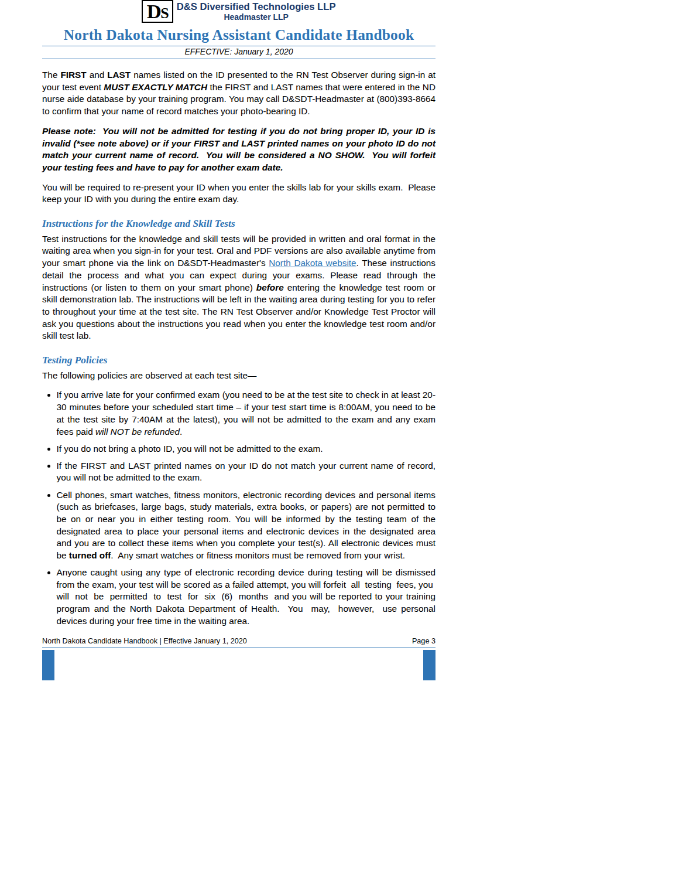DS
D&S Diversified Technologies LLP
Headmaster LLP
North Dakota Nursing Assistant Candidate Handbook
EFFECTIVE: January 1, 2020
The FIRST and LAST names listed on the ID presented to the RN Test Observer during sign-in at your test event MUST EXACTLY MATCH the FIRST and LAST names that were entered in the ND nurse aide database by your training program. You may call D&SDT-Headmaster at (800)393-8664 to confirm that your name of record matches your photo-bearing ID.
Please note: You will not be admitted for testing if you do not bring proper ID, your ID is invalid (*see note above) or if your FIRST and LAST printed names on your photo ID do not match your current name of record. You will be considered a NO SHOW. You will forfeit your testing fees and have to pay for another exam date.
You will be required to re-present your ID when you enter the skills lab for your skills exam. Please keep your ID with you during the entire exam day.
Instructions for the Knowledge and Skill Tests
Test instructions for the knowledge and skill tests will be provided in written and oral format in the waiting area when you sign-in for your test. Oral and PDF versions are also available anytime from your smart phone via the link on D&SDT-Headmaster's North Dakota website. These instructions detail the process and what you can expect during your exams. Please read through the instructions (or listen to them on your smart phone) before entering the knowledge test room or skill demonstration lab. The instructions will be left in the waiting area during testing for you to refer to throughout your time at the test site. The RN Test Observer and/or Knowledge Test Proctor will ask you questions about the instructions you read when you enter the knowledge test room and/or skill test lab.
Testing Policies
The following policies are observed at each test site—
If you arrive late for your confirmed exam (you need to be at the test site to check in at least 20-30 minutes before your scheduled start time – if your test start time is 8:00AM, you need to be at the test site by 7:40AM at the latest), you will not be admitted to the exam and any exam fees paid will NOT be refunded.
If you do not bring a photo ID, you will not be admitted to the exam.
If the FIRST and LAST printed names on your ID do not match your current name of record, you will not be admitted to the exam.
Cell phones, smart watches, fitness monitors, electronic recording devices and personal items (such as briefcases, large bags, study materials, extra books, or papers) are not permitted to be on or near you in either testing room. You will be informed by the testing team of the designated area to place your personal items and electronic devices in the designated area and you are to collect these items when you complete your test(s). All electronic devices must be turned off. Any smart watches or fitness monitors must be removed from your wrist.
Anyone caught using any type of electronic recording device during testing will be dismissed from the exam, your test will be scored as a failed attempt, you will forfeit all testing fees, you will not be permitted to test for six (6) months and you will be reported to your training program and the North Dakota Department of Health. You may, however, use personal devices during your free time in the waiting area.
North Dakota Candidate Handbook | Effective January 1, 2020 Page 3